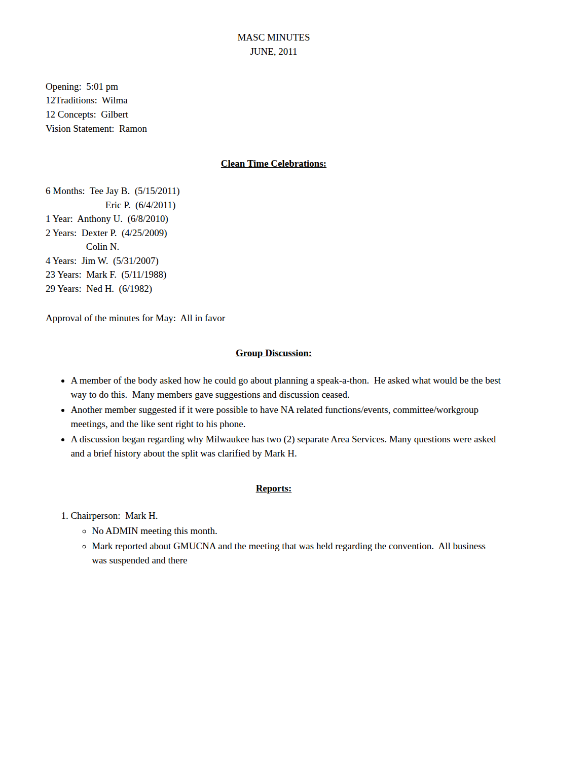MASC MINUTES
JUNE, 2011
Opening: 5:01 pm
12Traditions: Wilma
12 Concepts: Gilbert
Vision Statement: Ramon
Clean Time Celebrations:
6 Months: Tee Jay B. (5/15/2011)
Eric P. (6/4/2011)
1 Year: Anthony U. (6/8/2010)
2 Years: Dexter P. (4/25/2009)
Colin N.
4 Years: Jim W. (5/31/2007)
23 Years: Mark F. (5/11/1988)
29 Years: Ned H. (6/1982)
Approval of the minutes for May: All in favor
Group Discussion:
A member of the body asked how he could go about planning a speak-a-thon. He asked what would be the best way to do this. Many members gave suggestions and discussion ceased.
Another member suggested if it were possible to have NA related functions/events, committee/workgroup meetings, and the like sent right to his phone.
A discussion began regarding why Milwaukee has two (2) separate Area Services. Many questions were asked and a brief history about the split was clarified by Mark H.
Reports:
Chairperson: Mark H.
No ADMIN meeting this month.
Mark reported about GMUCNA and the meeting that was held regarding the convention. All business was suspended and there